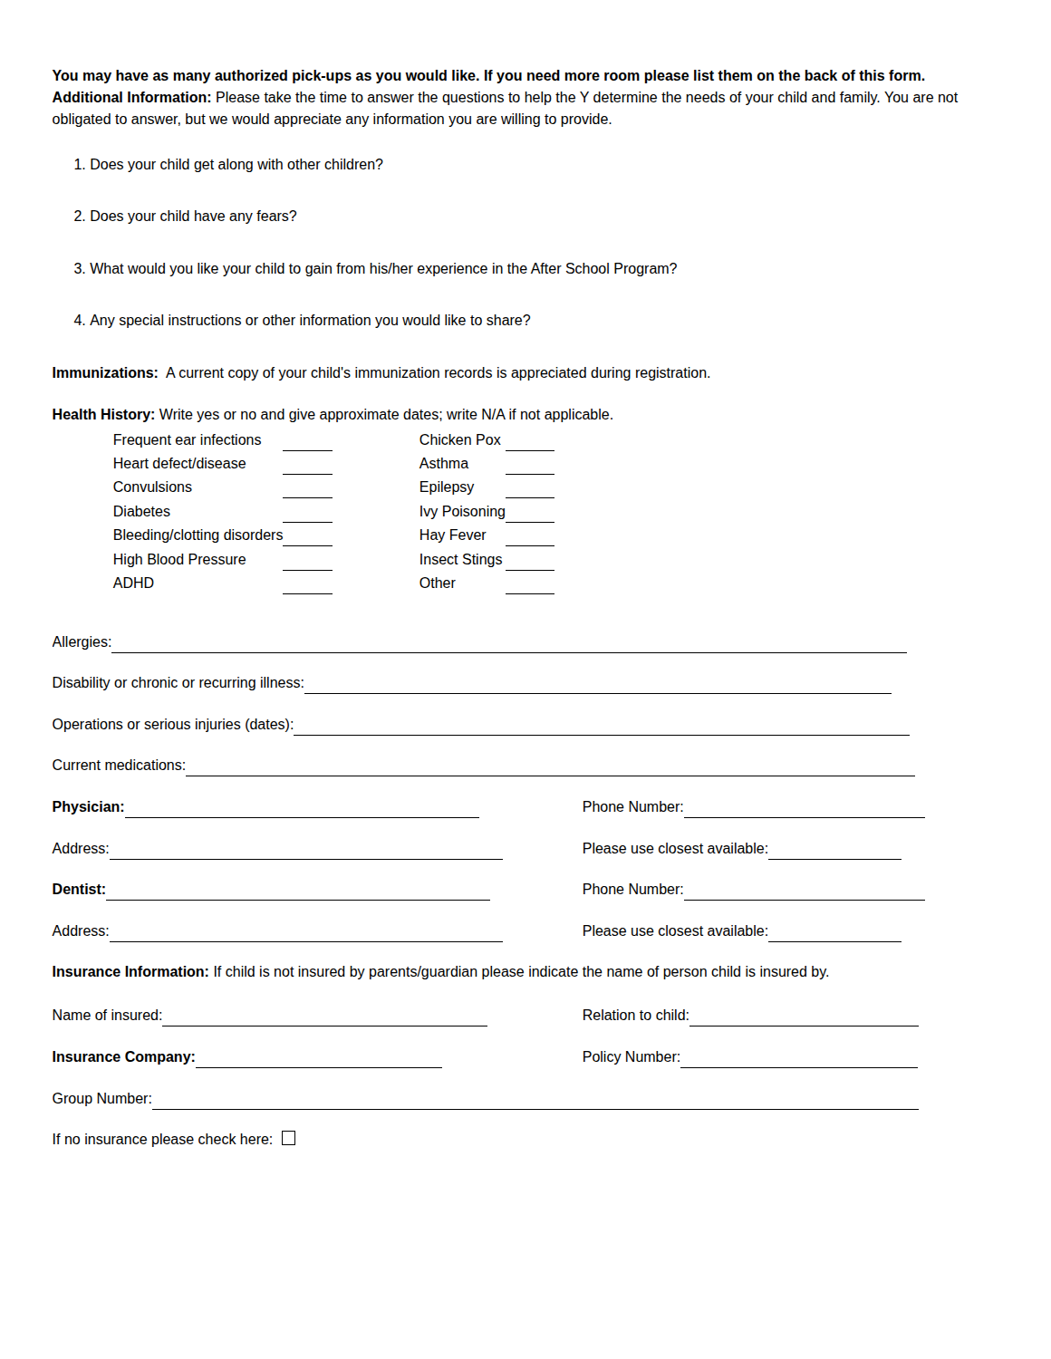You may have as many authorized pick-ups as you would like. If you need more room please list them on the back of this form.
Additional Information: Please take the time to answer the questions to help the Y determine the needs of your child and family. You are not obligated to answer, but we would appreciate any information you are willing to provide.
Does your child get along with other children?
Does your child have any fears?
What would you like your child to gain from his/her experience in the After School Program?
Any special instructions or other information you would like to share?
Immunizations: A current copy of your child's immunization records is appreciated during registration.
Health History: Write yes or no and give approximate dates; write N/A if not applicable.
| Frequent ear infections | | | Chicken Pox | |
| Heart defect/disease | | | Asthma | |
| Convulsions | | | Epilepsy | |
| Diabetes | | | Ivy Poisoning | |
| Bleeding/clotting disorders | | | Hay Fever | |
| High Blood Pressure | | | Insect Stings | |
| ADHD | | | Other | |
Allergies:
Disability or chronic or recurring illness:
Operations or serious injuries (dates):
Current medications:
Physician:
Phone Number:
Address:
Please use closest available:
Dentist:
Phone Number:
Address:
Please use closest available:
Insurance Information: If child is not insured by parents/guardian please indicate the name of person child is insured by.
Name of insured:
Relation to child:
Insurance Company:
Policy Number:
Group Number:
If no insurance please check here: